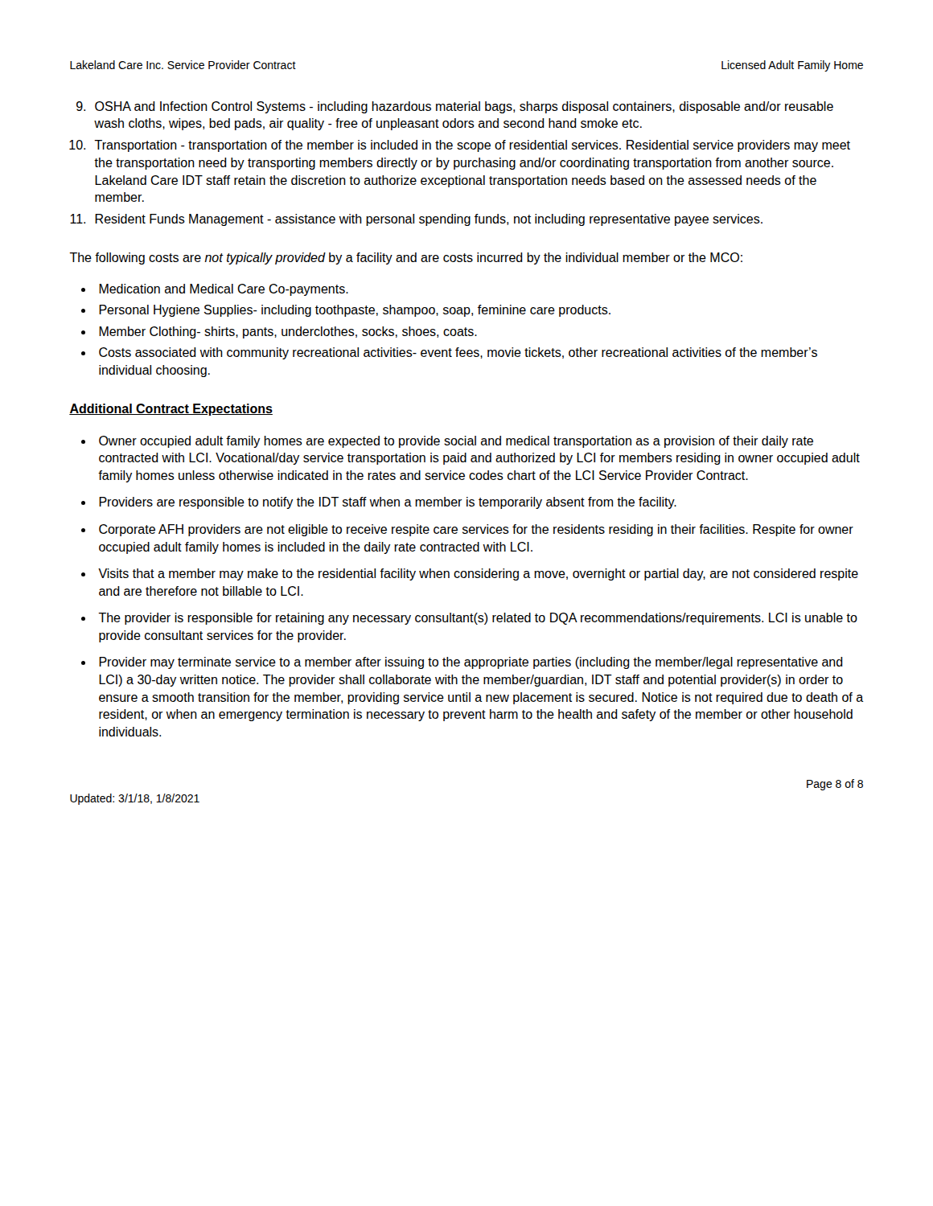Lakeland Care Inc. Service Provider Contract
Licensed Adult Family Home
OSHA and Infection Control Systems - including hazardous material bags, sharps disposal containers, disposable and/or reusable wash cloths, wipes, bed pads, air quality - free of unpleasant odors and second hand smoke etc.
Transportation - transportation of the member is included in the scope of residential services. Residential service providers may meet the transportation need by transporting members directly or by purchasing and/or coordinating transportation from another source. Lakeland Care IDT staff retain the discretion to authorize exceptional transportation needs based on the assessed needs of the member.
Resident Funds Management - assistance with personal spending funds, not including representative payee services.
The following costs are not typically provided by a facility and are costs incurred by the individual member or the MCO:
Medication and Medical Care Co-payments.
Personal Hygiene Supplies- including toothpaste, shampoo, soap, feminine care products.
Member Clothing- shirts, pants, underclothes, socks, shoes, coats.
Costs associated with community recreational activities- event fees, movie tickets, other recreational activities of the member’s individual choosing.
Additional Contract Expectations
Owner occupied adult family homes are expected to provide social and medical transportation as a provision of their daily rate contracted with LCI. Vocational/day service transportation is paid and authorized by LCI for members residing in owner occupied adult family homes unless otherwise indicated in the rates and service codes chart of the LCI Service Provider Contract.
Providers are responsible to notify the IDT staff when a member is temporarily absent from the facility.
Corporate AFH providers are not eligible to receive respite care services for the residents residing in their facilities. Respite for owner occupied adult family homes is included in the daily rate contracted with LCI.
Visits that a member may make to the residential facility when considering a move, overnight or partial day, are not considered respite and are therefore not billable to LCI.
The provider is responsible for retaining any necessary consultant(s) related to DQA recommendations/requirements. LCI is unable to provide consultant services for the provider.
Provider may terminate service to a member after issuing to the appropriate parties (including the member/legal representative and LCI) a 30-day written notice. The provider shall collaborate with the member/guardian, IDT staff and potential provider(s) in order to ensure a smooth transition for the member, providing service until a new placement is secured. Notice is not required due to death of a resident, or when an emergency termination is necessary to prevent harm to the health and safety of the member or other household individuals.
Page 8 of 8
Updated: 3/1/18, 1/8/2021